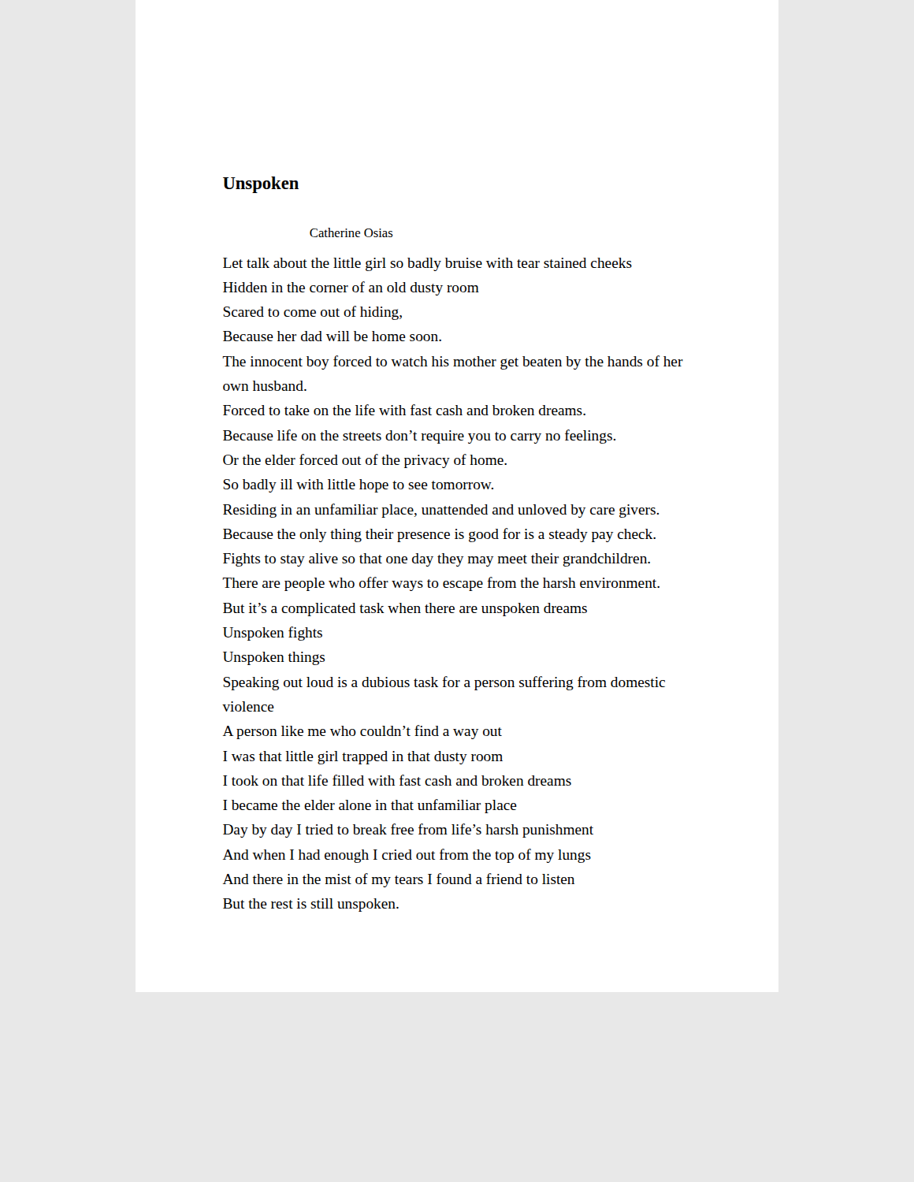Unspoken
Catherine Osias
Let talk about the little girl so badly bruise with tear stained cheeks
Hidden in the corner of an old dusty room
Scared to come out of hiding,
Because her dad will be home soon.
The innocent boy forced to watch his mother get beaten by the hands of her own husband.
Forced to take on the life with fast cash and broken dreams.
Because life on the streets don’t require you to carry no feelings.
Or the elder forced out of the privacy of home.
So badly ill with little hope to see tomorrow.
Residing in an unfamiliar place, unattended and unloved by care givers.
Because the only thing their presence is good for is a steady pay check.
Fights to stay alive so that one day they may meet their grandchildren.
There are people who offer ways to escape from the harsh environment.
But it’s a complicated task when there are unspoken dreams
Unspoken fights
Unspoken things
Speaking out loud is a dubious task for a person suffering from domestic violence
A person like me who couldn’t find a way out
I was that little girl trapped in that dusty room
I took on that life filled with fast cash and broken dreams
I became the elder alone in that unfamiliar place
Day by day I tried to break free from life’s harsh punishment
And when I had enough I cried out from the top of my lungs
And there in the mist of my tears I found a friend to listen
But the rest is still unspoken.